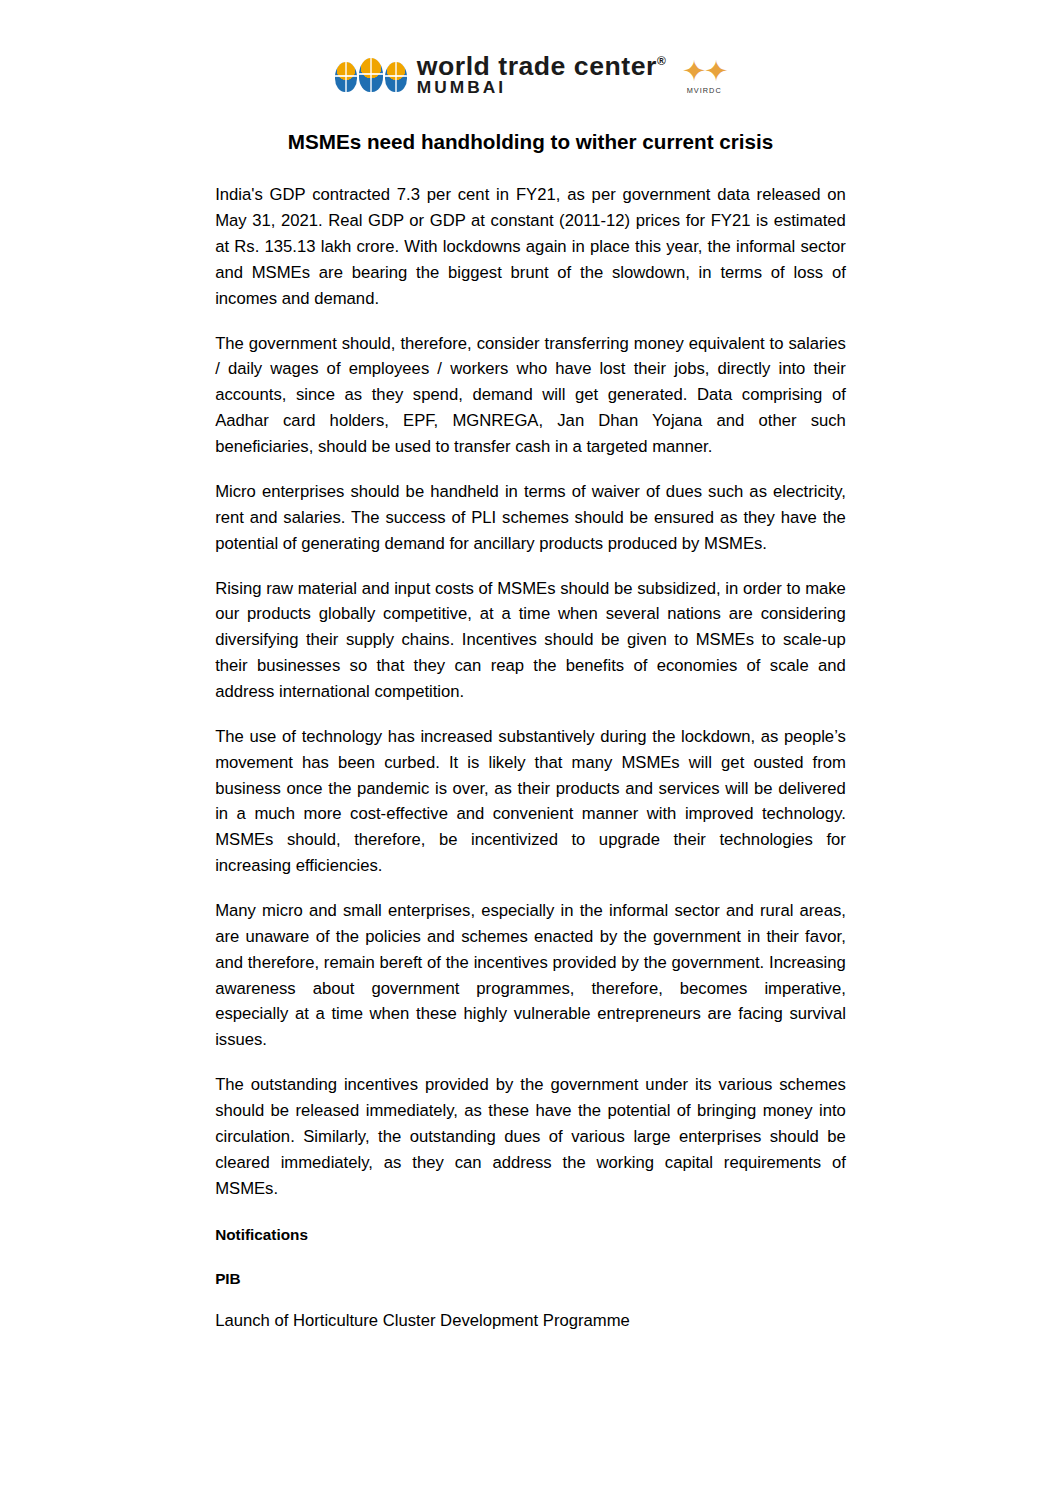world trade center®
MUMBAI ✦✦ MVIRDC
MSMEs need handholding to wither current crisis
India's GDP contracted 7.3 per cent in FY21, as per government data released on May 31, 2021. Real GDP or GDP at constant (2011-12) prices for FY21 is estimated at Rs. 135.13 lakh crore. With lockdowns again in place this year, the informal sector and MSMEs are bearing the biggest brunt of the slowdown, in terms of loss of incomes and demand.
The government should, therefore, consider transferring money equivalent to salaries / daily wages of employees / workers who have lost their jobs, directly into their accounts, since as they spend, demand will get generated. Data comprising of Aadhar card holders, EPF, MGNREGA, Jan Dhan Yojana and other such beneficiaries, should be used to transfer cash in a targeted manner.
Micro enterprises should be handheld in terms of waiver of dues such as electricity, rent and salaries. The success of PLI schemes should be ensured as they have the potential of generating demand for ancillary products produced by MSMEs.
Rising raw material and input costs of MSMEs should be subsidized, in order to make our products globally competitive, at a time when several nations are considering diversifying their supply chains. Incentives should be given to MSMEs to scale-up their businesses so that they can reap the benefits of economies of scale and address international competition.
The use of technology has increased substantively during the lockdown, as people’s movement has been curbed. It is likely that many MSMEs will get ousted from business once the pandemic is over, as their products and services will be delivered in a much more cost-effective and convenient manner with improved technology. MSMEs should, therefore, be incentivized to upgrade their technologies for increasing efficiencies.
Many micro and small enterprises, especially in the informal sector and rural areas, are unaware of the policies and schemes enacted by the government in their favor, and therefore, remain bereft of the incentives provided by the government. Increasing awareness about government programmes, therefore, becomes imperative, especially at a time when these highly vulnerable entrepreneurs are facing survival issues.
The outstanding incentives provided by the government under its various schemes should be released immediately, as these have the potential of bringing money into circulation. Similarly, the outstanding dues of various large enterprises should be cleared immediately, as they can address the working capital requirements of MSMEs.
Notifications
PIB
Launch of Horticulture Cluster Development Programme